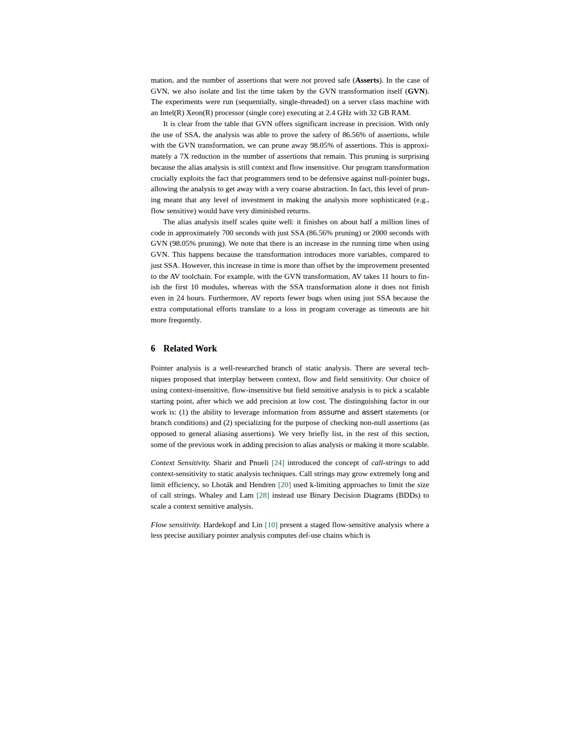mation, and the number of assertions that were not proved safe (Asserts). In the case of GVN, we also isolate and list the time taken by the GVN transformation itself (GVN). The experiments were run (sequentially, single-threaded) on a server class machine with an Intel(R) Xeon(R) processor (single core) executing at 2.4 GHz with 32 GB RAM.
It is clear from the table that GVN offers significant increase in precision. With only the use of SSA, the analysis was able to prove the safety of 86.56% of assertions, while with the GVN transformation, we can prune away 98.05% of assertions. This is approximately a 7X reduction in the number of assertions that remain. This pruning is surprising because the alias analysis is still context and flow insensitive. Our program transformation crucially exploits the fact that programmers tend to be defensive against null-pointer bugs, allowing the analysis to get away with a very coarse abstraction. In fact, this level of pruning meant that any level of investment in making the analysis more sophisticated (e.g., flow sensitive) would have very diminished returns.
The alias analysis itself scales quite well: it finishes on about half a million lines of code in approximately 700 seconds with just SSA (86.56% pruning) or 2000 seconds with GVN (98.05% pruning). We note that there is an increase in the running time when using GVN. This happens because the transformation introduces more variables, compared to just SSA. However, this increase in time is more than offset by the improvement presented to the AV toolchain. For example, with the GVN transformation, AV takes 11 hours to finish the first 10 modules, whereas with the SSA transformation alone it does not finish even in 24 hours. Furthermore, AV reports fewer bugs when using just SSA because the extra computational efforts translate to a loss in program coverage as timeouts are hit more frequently.
6 Related Work
Pointer analysis is a well-researched branch of static analysis. There are several techniques proposed that interplay between context, flow and field sensitivity. Our choice of using context-insensitive, flow-insensitive but field sensitive analysis is to pick a scalable starting point, after which we add precision at low cost. The distinguishing factor in our work is: (1) the ability to leverage information from assume and assert statements (or branch conditions) and (2) specializing for the purpose of checking non-null assertions (as opposed to general aliasing assertions). We very briefly list, in the rest of this section, some of the previous work in adding precision to alias analysis or making it more scalable.
Context Sensitivity. Sharir and Pnueli [24] introduced the concept of call-strings to add context-sensitivity to static analysis techniques. Call strings may grow extremely long and limit efficiency, so Lhoták and Hendren [20] used k-limiting approaches to limit the size of call strings. Whaley and Lam [28] instead use Binary Decision Diagrams (BDDs) to scale a context sensitive analysis.
Flow sensitivity. Hardekopf and Lin [10] present a staged flow-sensitive analysis where a less precise auxiliary pointer analysis computes def-use chains which is